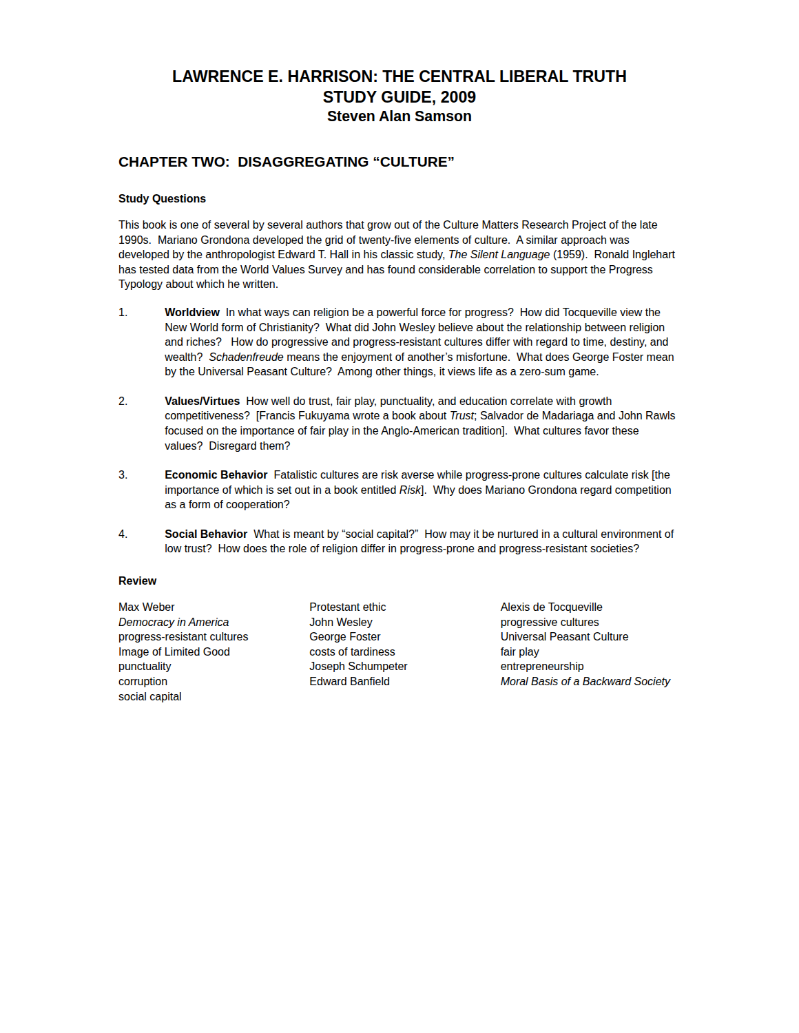LAWRENCE E. HARRISON: THE CENTRAL LIBERAL TRUTH
STUDY GUIDE, 2009 Steven Alan Samson
CHAPTER TWO: DISAGGREGATING “CULTURE”
Study Questions
This book is one of several by several authors that grow out of the Culture Matters Research Project of the late 1990s. Mariano Grondona developed the grid of twenty-five elements of culture. A similar approach was developed by the anthropologist Edward T. Hall in his classic study, The Silent Language (1959). Ronald Inglehart has tested data from the World Values Survey and has found considerable correlation to support the Progress Typology about which he written.
Worldview In what ways can religion be a powerful force for progress? How did Tocqueville view the New World form of Christianity? What did John Wesley believe about the relationship between religion and riches? How do progressive and progress-resistant cultures differ with regard to time, destiny, and wealth? Schadenfreude means the enjoyment of another’s misfortune. What does George Foster mean by the Universal Peasant Culture? Among other things, it views life as a zero-sum game.
Values/Virtues How well do trust, fair play, punctuality, and education correlate with growth competitiveness? [Francis Fukuyama wrote a book about Trust; Salvador de Madariaga and John Rawls focused on the importance of fair play in the Anglo-American tradition]. What cultures favor these values? Disregard them?
Economic Behavior Fatalistic cultures are risk averse while progress-prone cultures calculate risk [the importance of which is set out in a book entitled Risk]. Why does Mariano Grondona regard competition as a form of cooperation?
Social Behavior What is meant by “social capital?” How may it be nurtured in a cultural environment of low trust? How does the role of religion differ in progress-prone and progress-resistant societies?
Review
Max Weber Protestant ethic Alexis de Tocqueville Democracy in America John Wesley progressive cultures progress-resistant cultures George Foster Universal Peasant Culture Image of Limited Good costs of tardiness fair play punctuality Joseph Schumpeter entrepreneurship corruption Edward Banfield Moral Basis of a Backward Society social capital